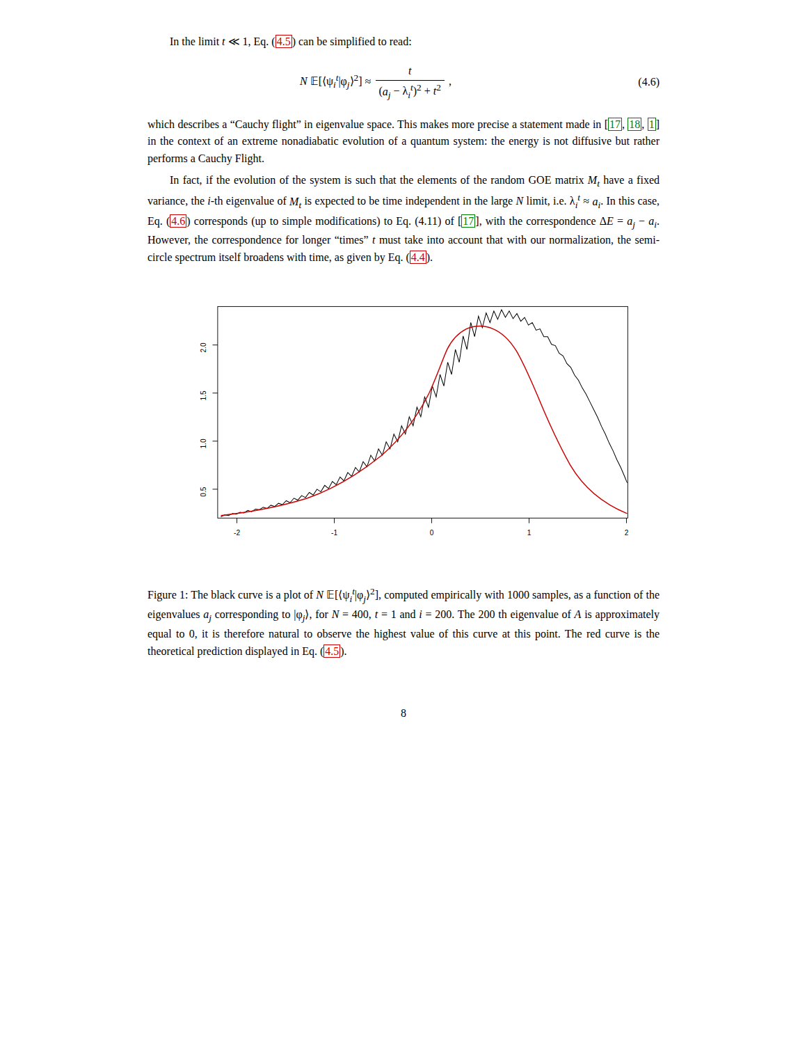In the limit t ≪ 1, Eq. (4.5) can be simplified to read:
N 𝔼[⟨ψit|φj⟩2] ≈ t (aj − λit)2 + t2 , (4.6)
which describes a “Cauchy flight” in eigenvalue space. This makes more precise a statement made in [17, 18, 1] in the context of an extreme nonadiabatic evolution of a quantum system: the energy is not diffusive but rather performs a Cauchy Flight.
In fact, if the evolution of the system is such that the elements of the random GOE matrix Mt have a fixed variance, the i-th eigenvalue of Mt is expected to be time independent in the large N limit, i.e. λit ≈ ai. In this case, Eq. (4.6) corresponds (up to simple modifications) to Eq. (4.11) of [17], with the correspondence ΔE = aj − ai. However, the correspondence for longer “times” t must take into account that with our normalization, the semi-circle spectrum itself broadens with time, as given by Eq. (4.4).
0.5 1.0 1.5 2.0 -2 -1 0 1 2
Figure 1: The black curve is a plot of N 𝔼[⟨ψit|φj⟩2], computed empirically with 1000 samples, as a function of the eigenvalues aj corresponding to |φj⟩, for N = 400, t = 1 and i = 200. The 200 th eigenvalue of A is approximately equal to 0, it is therefore natural to observe the highest value of this curve at this point. The red curve is the theoretical prediction displayed in Eq. (4.5).
8